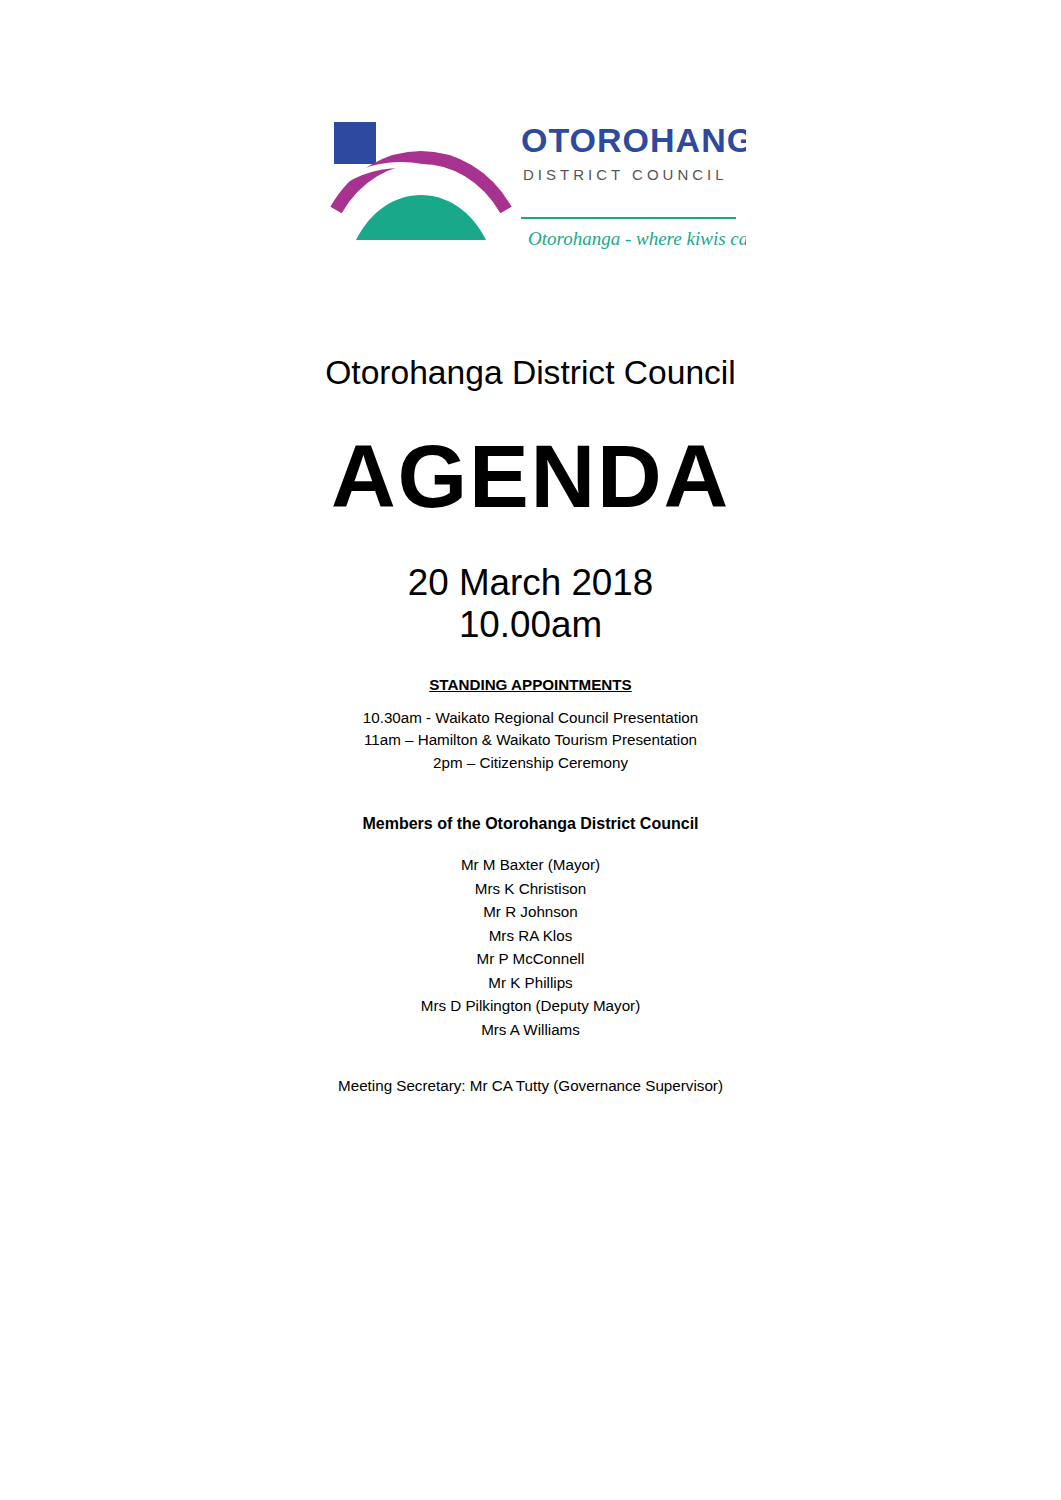OTOROHANGA DISTRICT COUNCIL Otorohanga - where kiwis can fly
Otorohanga District Council
AGENDA
20 March 2018
10.00am
STANDING APPOINTMENTS
10.30am - Waikato Regional Council Presentation
11am – Hamilton & Waikato Tourism Presentation
2pm – Citizenship Ceremony
Members of the Otorohanga District Council
Mr M Baxter (Mayor) Mrs K Christison Mr R Johnson Mrs RA Klos Mr P McConnell Mr K Phillips Mrs D Pilkington (Deputy Mayor) Mrs A Williams
Meeting Secretary: Mr CA Tutty (Governance Supervisor)